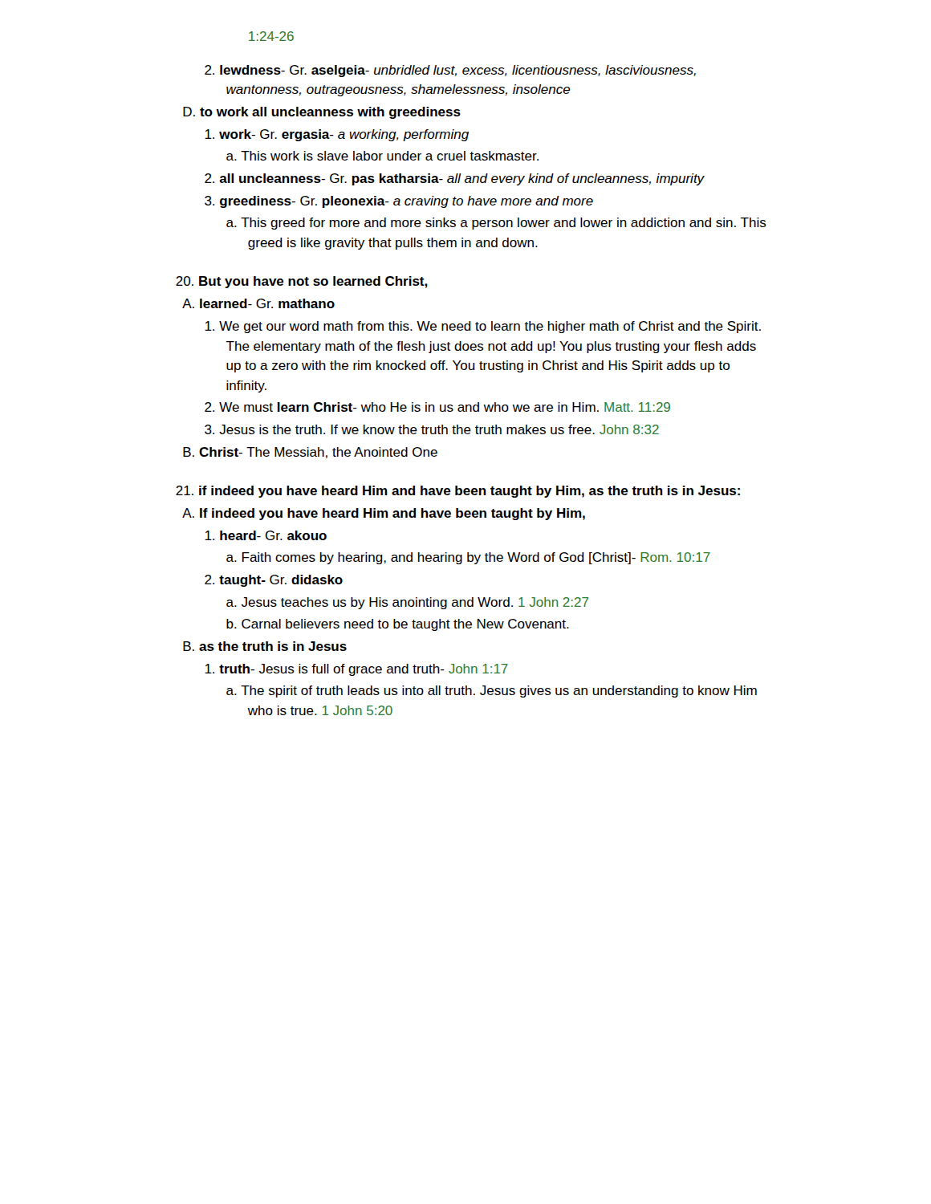1:24-26
2. lewdness- Gr. aselgeia- unbridled lust, excess, licentiousness, lasciviousness, wantonness, outrageousness, shamelessness, insolence
D. to work all uncleanness with greediness
1. work- Gr. ergasia- a working, performing
a. This work is slave labor under a cruel taskmaster.
2. all uncleanness- Gr. pas katharsia- all and every kind of uncleanness, impurity
3. greediness- Gr. pleonexia- a craving to have more and more
a. This greed for more and more sinks a person lower and lower in addiction and sin. This greed is like gravity that pulls them in and down.
20. But you have not so learned Christ,
A. learned- Gr. mathano
1. We get our word math from this. We need to learn the higher math of Christ and the Spirit. The elementary math of the flesh just does not add up! You plus trusting your flesh adds up to a zero with the rim knocked off. You trusting in Christ and His Spirit adds up to infinity.
2. We must learn Christ- who He is in us and who we are in Him. Matt. 11:29
3. Jesus is the truth. If we know the truth the truth makes us free. John 8:32
B. Christ- The Messiah, the Anointed One
21. if indeed you have heard Him and have been taught by Him, as the truth is in Jesus:
A. If indeed you have heard Him and have been taught by Him,
1. heard- Gr. akouo
a. Faith comes by hearing, and hearing by the Word of God [Christ]- Rom. 10:17
2. taught- Gr. didasko
a. Jesus teaches us by His anointing and Word. 1 John 2:27
b. Carnal believers need to be taught the New Covenant.
B. as the truth is in Jesus
1. truth- Jesus is full of grace and truth- John 1:17
a. The spirit of truth leads us into all truth. Jesus gives us an understanding to know Him who is true. 1 John 5:20